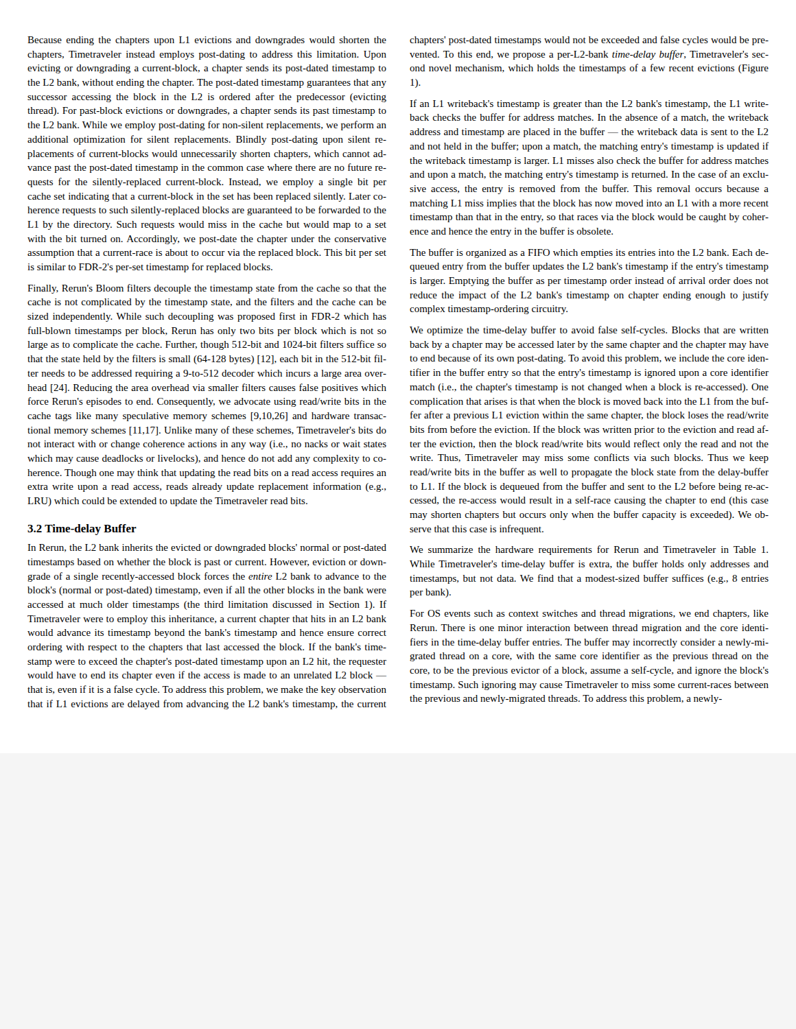Because ending the chapters upon L1 evictions and downgrades would shorten the chapters, Timetraveler instead employs post-dating to address this limitation. Upon evicting or downgrading a current-block, a chapter sends its post-dated timestamp to the L2 bank, without ending the chapter. The post-dated timestamp guarantees that any successor accessing the block in the L2 is ordered after the predecessor (evicting thread). For past-block evictions or downgrades, a chapter sends its past timestamp to the L2 bank. While we employ post-dating for non-silent replacements, we perform an additional optimization for silent replacements. Blindly post-dating upon silent replacements of current-blocks would unnecessarily shorten chapters, which cannot advance past the post-dated timestamp in the common case where there are no future requests for the silently-replaced current-block. Instead, we employ a single bit per cache set indicating that a current-block in the set has been replaced silently. Later coherence requests to such silently-replaced blocks are guaranteed to be forwarded to the L1 by the directory. Such requests would miss in the cache but would map to a set with the bit turned on. Accordingly, we post-date the chapter under the conservative assumption that a current-race is about to occur via the replaced block. This bit per set is similar to FDR-2's per-set timestamp for replaced blocks.
Finally, Rerun's Bloom filters decouple the timestamp state from the cache so that the cache is not complicated by the timestamp state, and the filters and the cache can be sized independently. While such decoupling was proposed first in FDR-2 which has full-blown timestamps per block, Rerun has only two bits per block which is not so large as to complicate the cache. Further, though 512-bit and 1024-bit filters suffice so that the state held by the filters is small (64-128 bytes) [12], each bit in the 512-bit filter needs to be addressed requiring a 9-to-512 decoder which incurs a large area overhead [24]. Reducing the area overhead via smaller filters causes false positives which force Rerun's episodes to end. Consequently, we advocate using read/write bits in the cache tags like many speculative memory schemes [9,10,26] and hardware transactional memory schemes [11,17]. Unlike many of these schemes, Timetraveler's bits do not interact with or change coherence actions in any way (i.e., no nacks or wait states which may cause deadlocks or livelocks), and hence do not add any complexity to coherence. Though one may think that updating the read bits on a read access requires an extra write upon a read access, reads already update replacement information (e.g., LRU) which could be extended to update the Timetraveler read bits.
3.2 Time-delay Buffer
In Rerun, the L2 bank inherits the evicted or downgraded blocks' normal or post-dated timestamps based on whether the block is past or current. However, eviction or downgrade of a single recently-accessed block forces the entire L2 bank to advance to the block's (normal or post-dated) timestamp, even if all the other blocks in the bank were accessed at much older timestamps (the third limitation discussed in Section 1). If Timetraveler were to employ this inheritance, a current chapter that hits in an L2 bank would advance its timestamp beyond the bank's timestamp and hence ensure correct ordering with respect to the chapters that last accessed the block. If the bank's timestamp were to exceed the chapter's post-dated timestamp upon an L2 hit, the requester would have to end its chapter even if the access is made to an unrelated L2 block — that is, even if it is a false cycle. To address this problem, we make the key observation that if L1 evictions are delayed from advancing the L2 bank's timestamp, the current chapters' post-dated timestamps would not be exceeded and false cycles would be prevented. To this end, we propose a per-L2-bank time-delay buffer, Timetraveler's second novel mechanism, which holds the timestamps of a few recent evictions (Figure 1).
If an L1 writeback's timestamp is greater than the L2 bank's timestamp, the L1 writeback checks the buffer for address matches. In the absence of a match, the writeback address and timestamp are placed in the buffer — the writeback data is sent to the L2 and not held in the buffer; upon a match, the matching entry's timestamp is updated if the writeback timestamp is larger. L1 misses also check the buffer for address matches and upon a match, the matching entry's timestamp is returned. In the case of an exclusive access, the entry is removed from the buffer. This removal occurs because a matching L1 miss implies that the block has now moved into an L1 with a more recent timestamp than that in the entry, so that races via the block would be caught by coherence and hence the entry in the buffer is obsolete.
The buffer is organized as a FIFO which empties its entries into the L2 bank. Each dequeued entry from the buffer updates the L2 bank's timestamp if the entry's timestamp is larger. Emptying the buffer as per timestamp order instead of arrival order does not reduce the impact of the L2 bank's timestamp on chapter ending enough to justify complex timestamp-ordering circuitry.
We optimize the time-delay buffer to avoid false self-cycles. Blocks that are written back by a chapter may be accessed later by the same chapter and the chapter may have to end because of its own post-dating. To avoid this problem, we include the core identifier in the buffer entry so that the entry's timestamp is ignored upon a core identifier match (i.e., the chapter's timestamp is not changed when a block is re-accessed). One complication that arises is that when the block is moved back into the L1 from the buffer after a previous L1 eviction within the same chapter, the block loses the read/write bits from before the eviction. If the block was written prior to the eviction and read after the eviction, then the block read/write bits would reflect only the read and not the write. Thus, Timetraveler may miss some conflicts via such blocks. Thus we keep read/write bits in the buffer as well to propagate the block state from the delay-buffer to L1. If the block is dequeued from the buffer and sent to the L2 before being re-accessed, the re-access would result in a self-race causing the chapter to end (this case may shorten chapters but occurs only when the buffer capacity is exceeded). We observe that this case is infrequent.
We summarize the hardware requirements for Rerun and Timetraveler in Table 1. While Timetraveler's time-delay buffer is extra, the buffer holds only addresses and timestamps, but not data. We find that a modest-sized buffer suffices (e.g., 8 entries per bank).
For OS events such as context switches and thread migrations, we end chapters, like Rerun. There is one minor interaction between thread migration and the core identifiers in the time-delay buffer entries. The buffer may incorrectly consider a newly-migrated thread on a core, with the same core identifier as the previous thread on the core, to be the previous evictor of a block, assume a self-cycle, and ignore the block's timestamp. Such ignoring may cause Timetraveler to miss some current-races between the previous and newly-migrated threads. To address this problem, a newly-